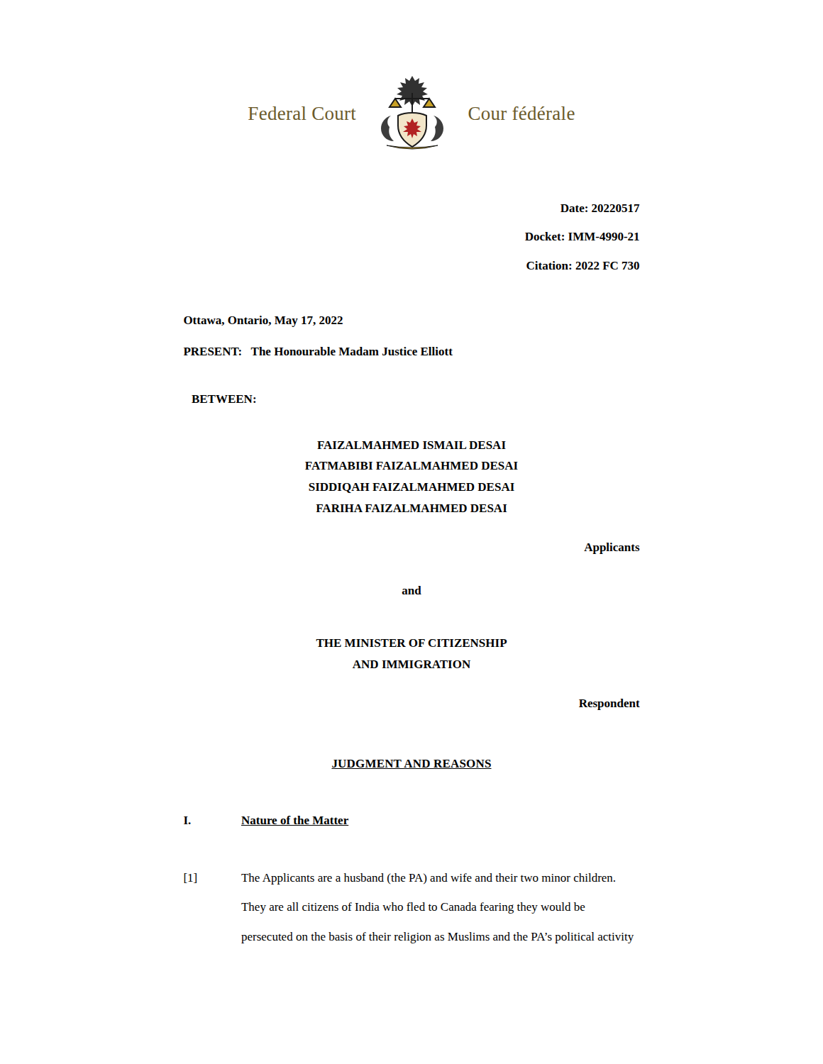Federal Court
Cour fédérale
Date: 20220517
Docket: IMM-4990-21
Citation: 2022 FC 730
Ottawa, Ontario, May 17, 2022
PRESENT: The Honourable Madam Justice Elliott
BETWEEN:
FAIZALMAHMED ISMAIL DESAI
FATMABIBI FAIZALMAHMED DESAI
SIDDIQAH FAIZALMAHMED DESAI
FARIHA FAIZALMAHMED DESAI
Applicants
and
THE MINISTER OF CITIZENSHIP
AND IMMIGRATION
Respondent
JUDGMENT AND REASONS
I. Nature of the Matter
[1] The Applicants are a husband (the PA) and wife and their two minor children. They are all citizens of India who fled to Canada fearing they would be persecuted on the basis of their religion as Muslims and the PA’s political activity